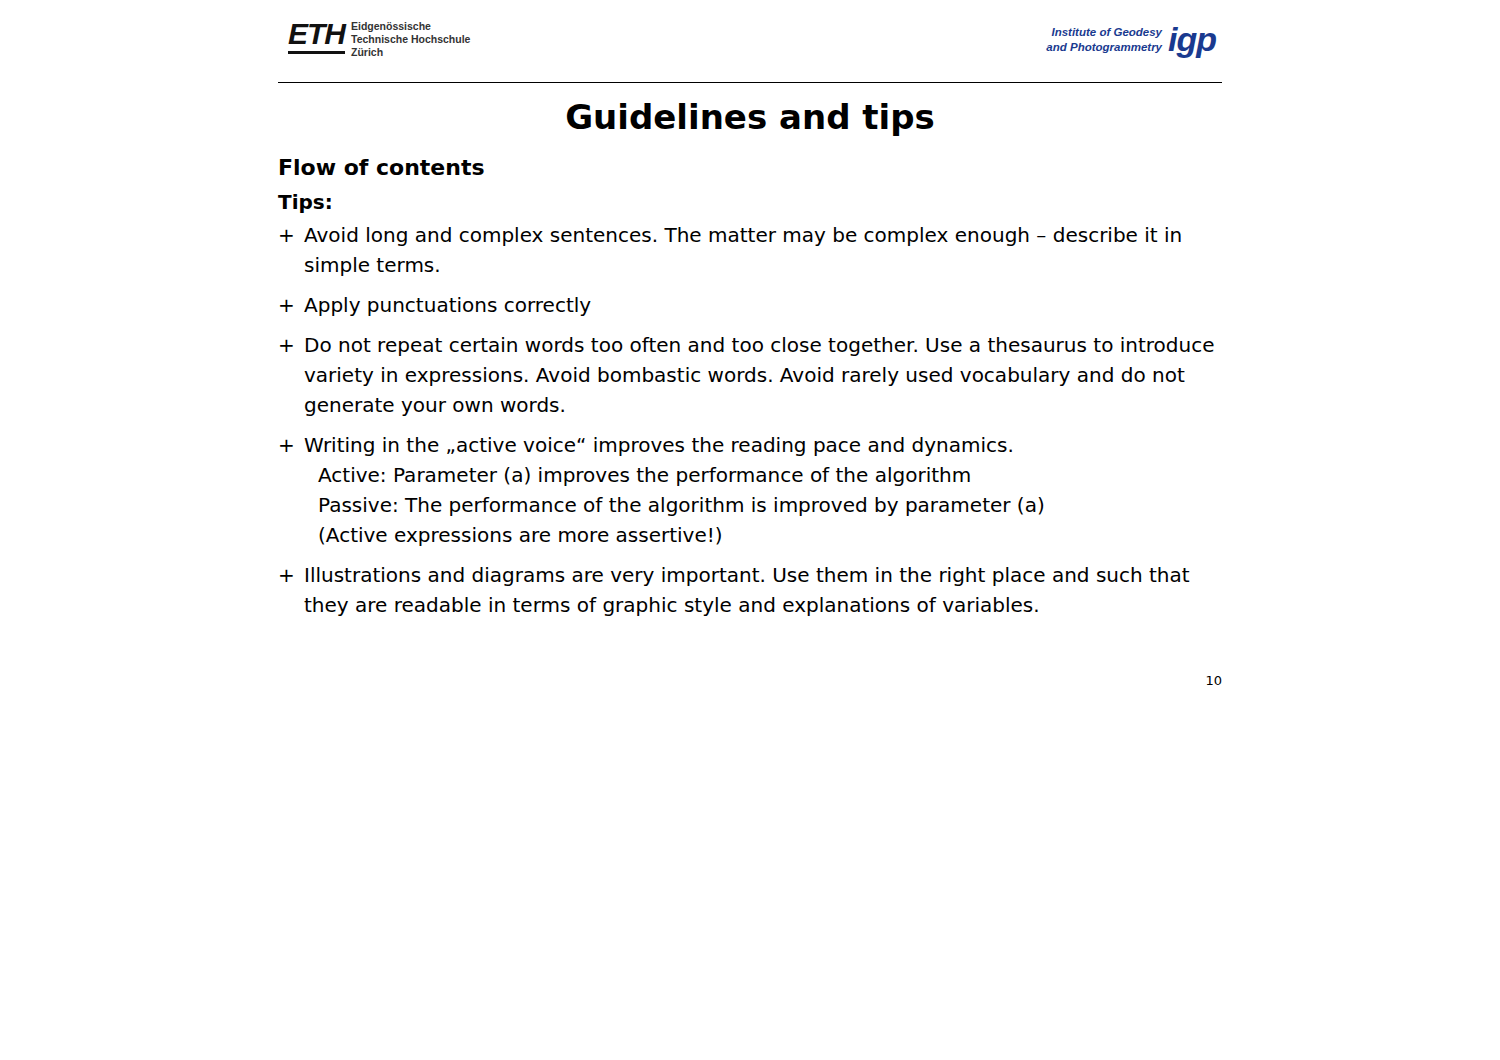ETH Eidgenössische
Technische Hochschule
Zürich
Institute of Geodesy
and Photogrammetry igp
Guidelines and tips
Flow of contents
Tips:
Avoid long and complex sentences. The matter may be complex enough – describe it in simple terms.
Apply punctuations correctly
Do not repeat certain words too often and too close together. Use a thesaurus to introduce variety in expressions. Avoid bombastic words. Avoid rarely used vocabulary and do not generate your own words.
Writing in the „active voice“ improves the reading pace and dynamics. Active: Parameter (a) improves the performance of the algorithm Passive: The performance of the algorithm is improved by parameter (a) (Active expressions are more assertive!)
Illustrations and diagrams are very important. Use them in the right place and such that they are readable in terms of graphic style and explanations of variables.
10